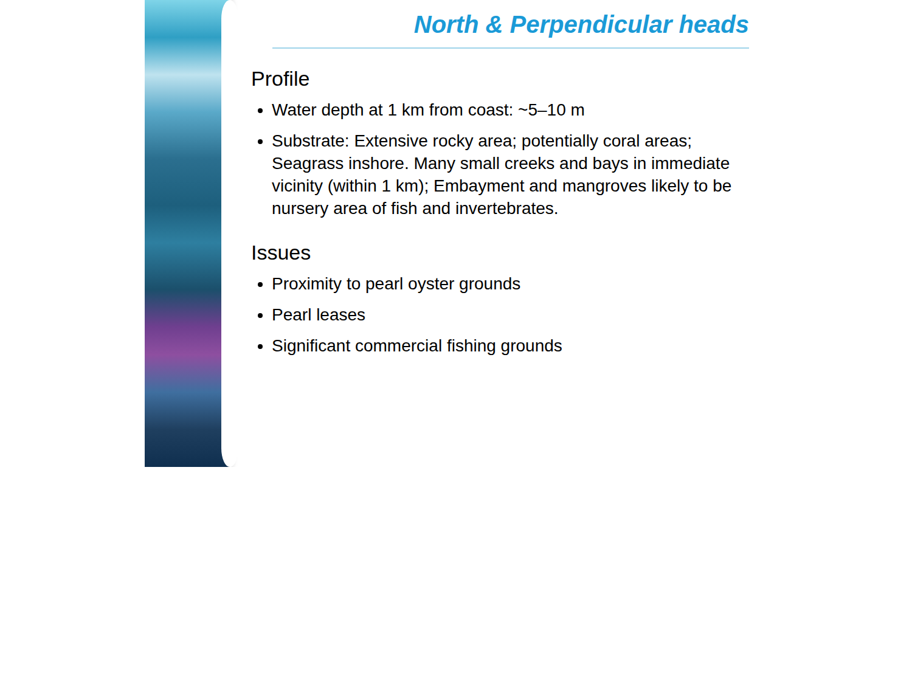North & Perpendicular heads
Profile
Water depth at 1 km from coast: ~5–10 m
Substrate: Extensive rocky area; potentially coral areas; Seagrass inshore. Many small creeks and bays in immediate vicinity (within 1 km); Embayment and mangroves likely to be nursery area of fish and invertebrates.
Issues
Proximity to pearl oyster grounds
Pearl leases
Significant commercial fishing grounds